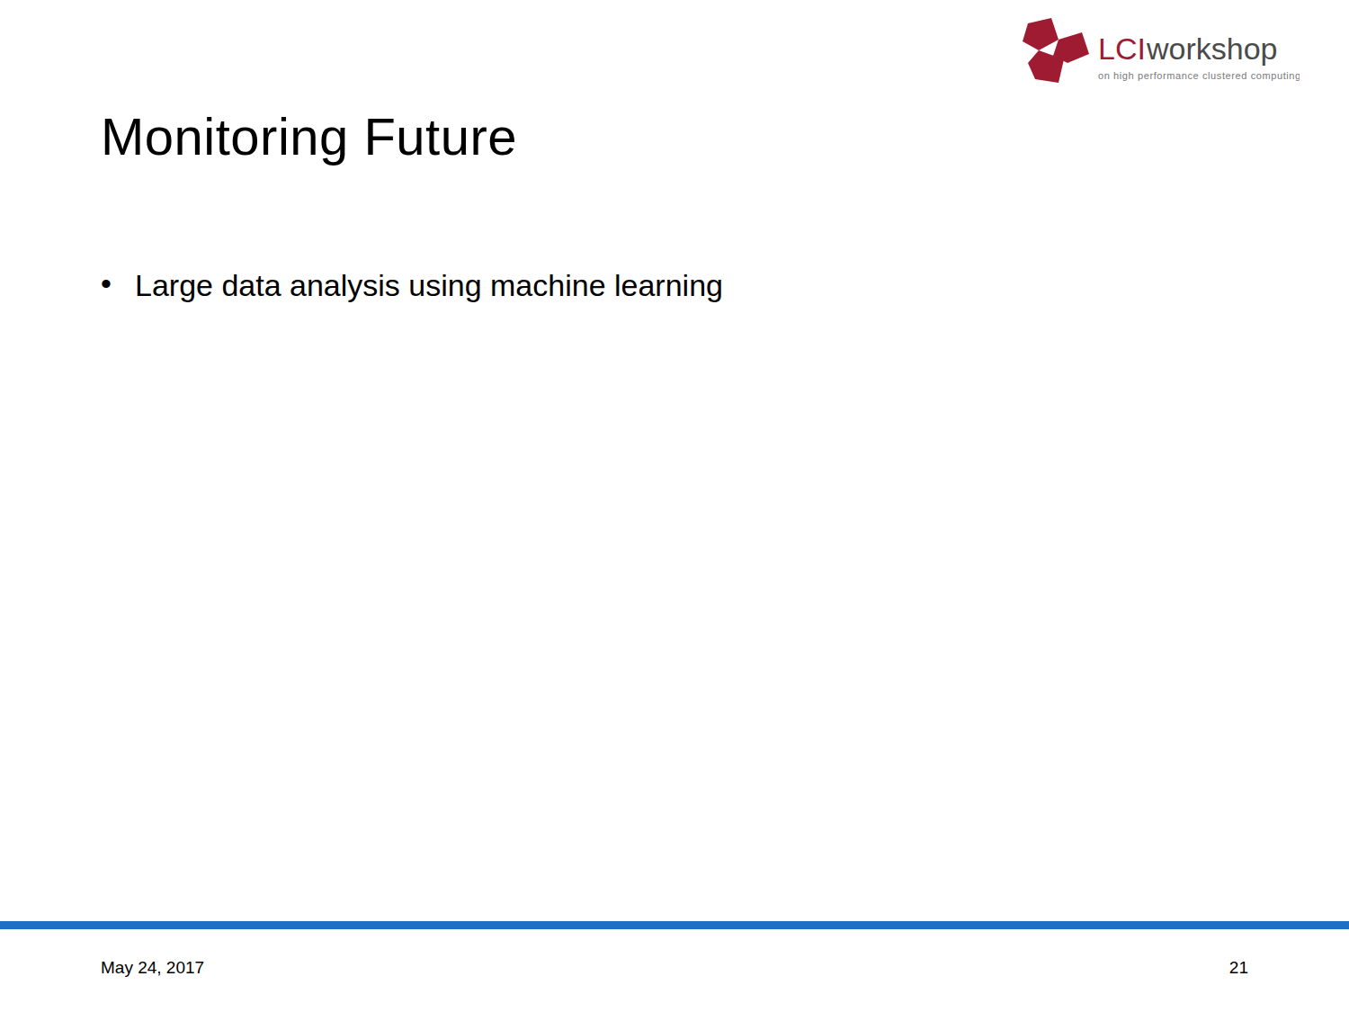LCI workshop on high performance clustered computing
Monitoring Future
Large data analysis using machine learning
May 24, 2017 21